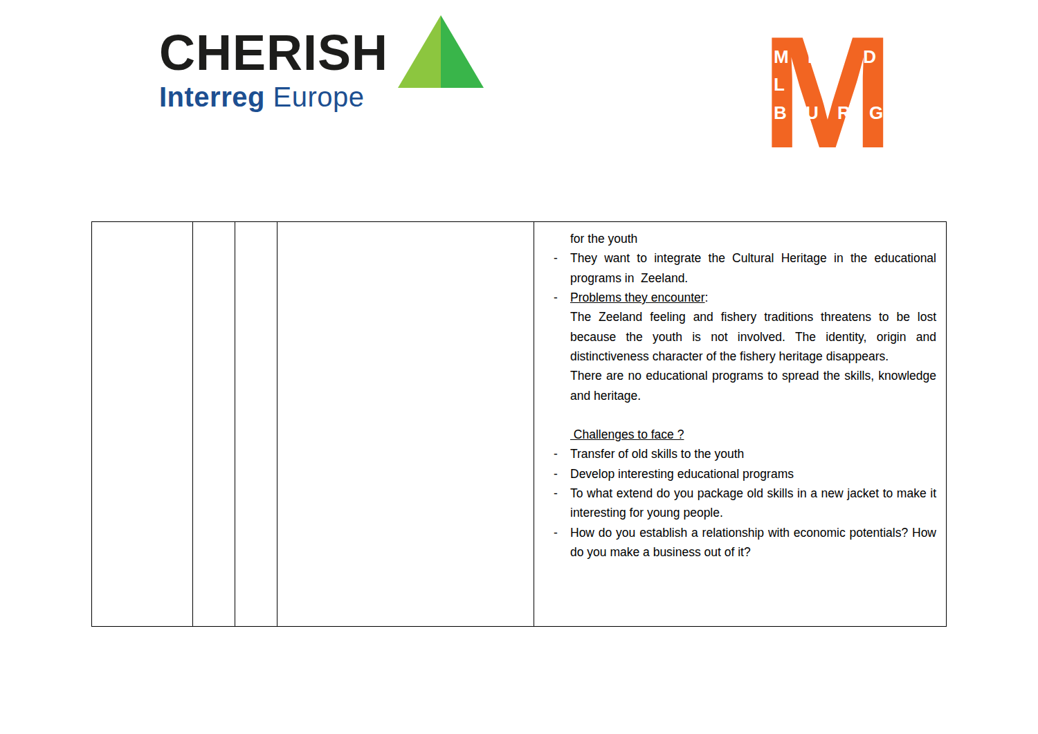CHERISH
Interreg Europe
M
M I D D E L B U R G
| | | | | for the youth They want to integrate the Cultural Heritage in the educational programs in Zeeland. Problems they encounter : The Zeeland feeling and fishery traditions threatens to be lost because the youth is not involved. The identity, origin and distinctiveness character of the fishery heritage disappears. There are no educational programs to spread the skills, knowledge and heritage. Challenges to face ? Transfer of old skills to the youth Develop interesting educational programs To what extend do you package old skills in a new jacket to make it interesting for young people. How do you establish a relationship with economic potentials? How do you make a business out of it? |